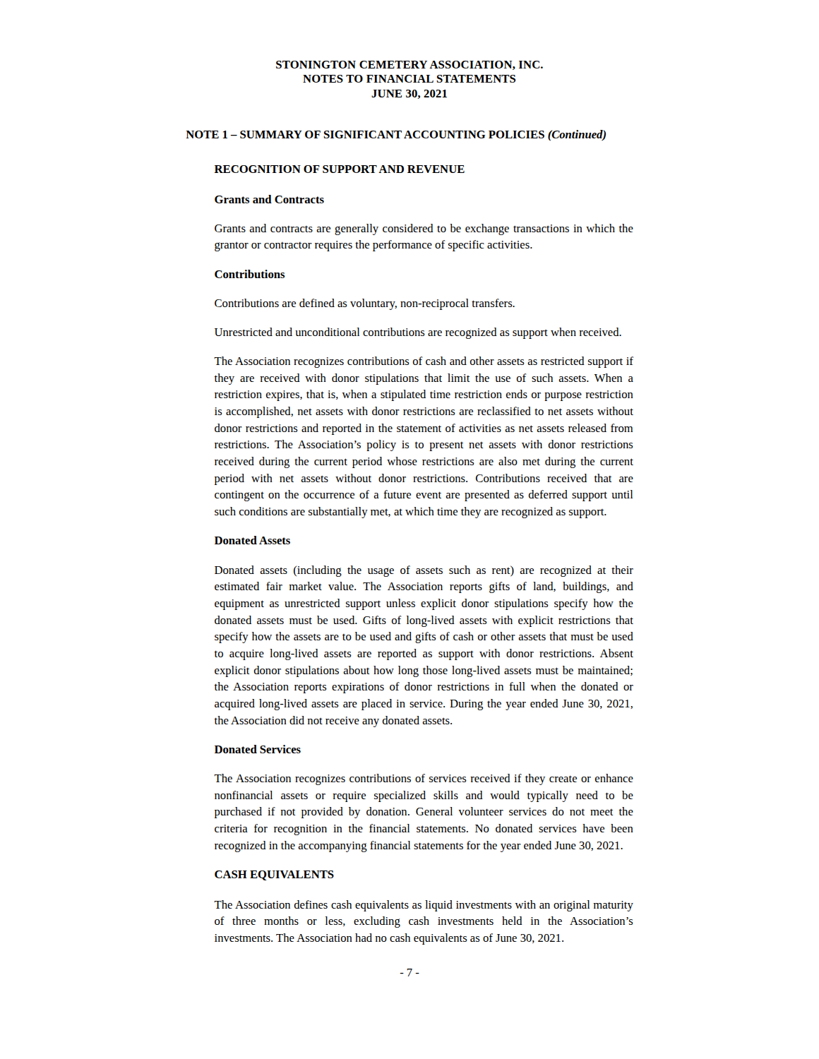STONINGTON CEMETERY ASSOCIATION, INC.
NOTES TO FINANCIAL STATEMENTS
JUNE 30, 2021
NOTE 1 – SUMMARY OF SIGNIFICANT ACCOUNTING POLICIES (Continued)
Recognition of Support and Revenue
Grants and Contracts
Grants and contracts are generally considered to be exchange transactions in which the grantor or contractor requires the performance of specific activities.
Contributions
Contributions are defined as voluntary, non-reciprocal transfers.
Unrestricted and unconditional contributions are recognized as support when received.
The Association recognizes contributions of cash and other assets as restricted support if they are received with donor stipulations that limit the use of such assets. When a restriction expires, that is, when a stipulated time restriction ends or purpose restriction is accomplished, net assets with donor restrictions are reclassified to net assets without donor restrictions and reported in the statement of activities as net assets released from restrictions. The Association’s policy is to present net assets with donor restrictions received during the current period whose restrictions are also met during the current period with net assets without donor restrictions. Contributions received that are contingent on the occurrence of a future event are presented as deferred support until such conditions are substantially met, at which time they are recognized as support.
Donated Assets
Donated assets (including the usage of assets such as rent) are recognized at their estimated fair market value. The Association reports gifts of land, buildings, and equipment as unrestricted support unless explicit donor stipulations specify how the donated assets must be used. Gifts of long-lived assets with explicit restrictions that specify how the assets are to be used and gifts of cash or other assets that must be used to acquire long-lived assets are reported as support with donor restrictions. Absent explicit donor stipulations about how long those long-lived assets must be maintained; the Association reports expirations of donor restrictions in full when the donated or acquired long-lived assets are placed in service. During the year ended June 30, 2021, the Association did not receive any donated assets.
Donated Services
The Association recognizes contributions of services received if they create or enhance nonfinancial assets or require specialized skills and would typically need to be purchased if not provided by donation. General volunteer services do not meet the criteria for recognition in the financial statements. No donated services have been recognized in the accompanying financial statements for the year ended June 30, 2021.
Cash Equivalents
The Association defines cash equivalents as liquid investments with an original maturity of three months or less, excluding cash investments held in the Association’s investments. The Association had no cash equivalents as of June 30, 2021.
- 7 -